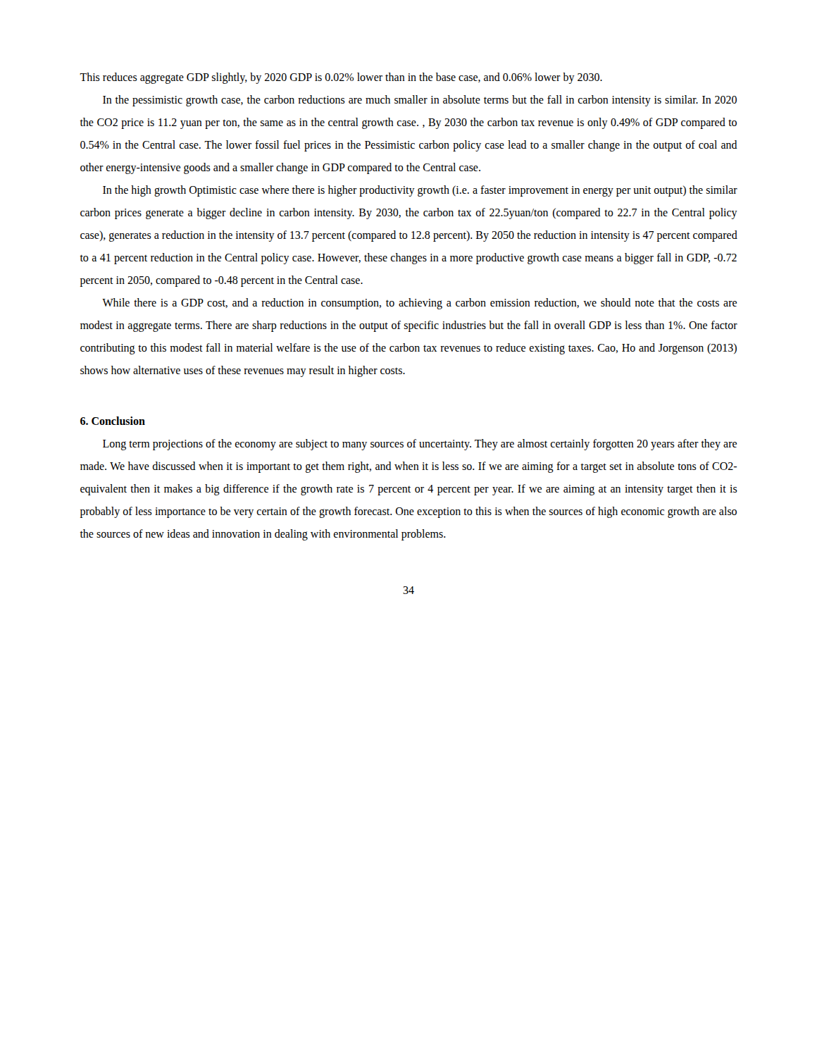This reduces aggregate GDP slightly, by 2020 GDP is 0.02% lower than in the base case, and 0.06% lower by 2030.
In the pessimistic growth case, the carbon reductions are much smaller in absolute terms but the fall in carbon intensity is similar. In 2020 the CO2 price is 11.2 yuan per ton, the same as in the central growth case. , By 2030 the carbon tax revenue is only 0.49% of GDP compared to 0.54% in the Central case. The lower fossil fuel prices in the Pessimistic carbon policy case lead to a smaller change in the output of coal and other energy-intensive goods and a smaller change in GDP compared to the Central case.
In the high growth Optimistic case where there is higher productivity growth (i.e. a faster improvement in energy per unit output) the similar carbon prices generate a bigger decline in carbon intensity. By 2030, the carbon tax of 22.5yuan/ton (compared to 22.7 in the Central policy case), generates a reduction in the intensity of 13.7 percent (compared to 12.8 percent). By 2050 the reduction in intensity is 47 percent compared to a 41 percent reduction in the Central policy case. However, these changes in a more productive growth case means a bigger fall in GDP, -0.72 percent in 2050, compared to -0.48 percent in the Central case.
While there is a GDP cost, and a reduction in consumption, to achieving a carbon emission reduction, we should note that the costs are modest in aggregate terms. There are sharp reductions in the output of specific industries but the fall in overall GDP is less than 1%. One factor contributing to this modest fall in material welfare is the use of the carbon tax revenues to reduce existing taxes. Cao, Ho and Jorgenson (2013) shows how alternative uses of these revenues may result in higher costs.
6. Conclusion
Long term projections of the economy are subject to many sources of uncertainty. They are almost certainly forgotten 20 years after they are made. We have discussed when it is important to get them right, and when it is less so. If we are aiming for a target set in absolute tons of CO2-equivalent then it makes a big difference if the growth rate is 7 percent or 4 percent per year. If we are aiming at an intensity target then it is probably of less importance to be very certain of the growth forecast. One exception to this is when the sources of high economic growth are also the sources of new ideas and innovation in dealing with environmental problems.
34